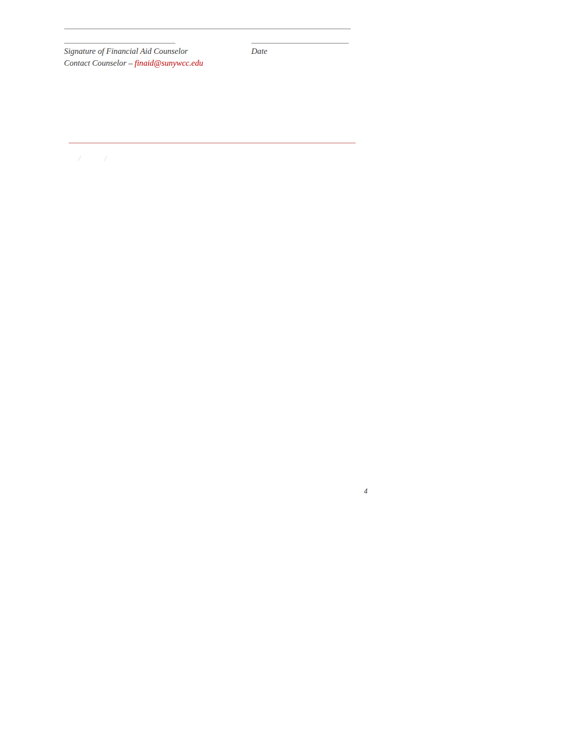Signature of Financial Aid Counselor
Contact Counselor – finaid@sunywcc.edu
Date
//
4